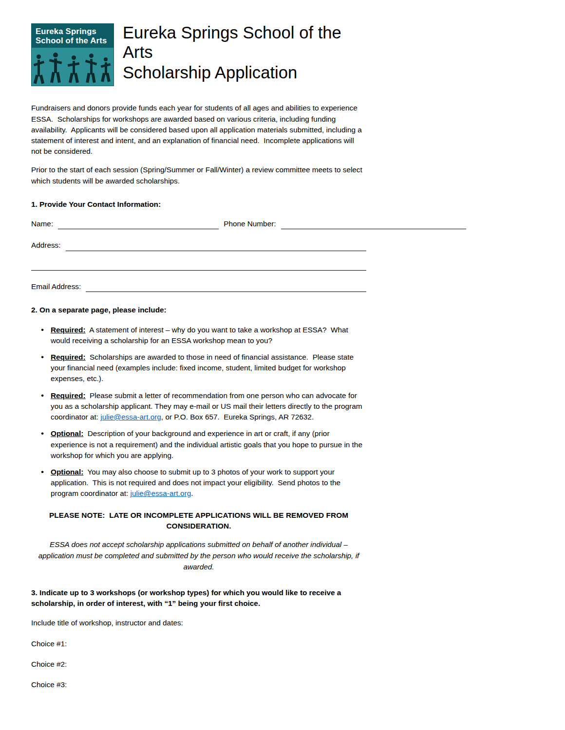Eureka Springs
School of the Arts
Eureka Springs School of the Arts
Scholarship Application
Fundraisers and donors provide funds each year for students of all ages and abilities to experience ESSA. Scholarships for workshops are awarded based on various criteria, including funding availability. Applicants will be considered based upon all application materials submitted, including a statement of interest and intent, and an explanation of financial need. Incomplete applications will not be considered.
Prior to the start of each session (Spring/Summer or Fall/Winter) a review committee meets to select which students will be awarded scholarships.
1. Provide Your Contact Information:
Name: Phone Number:
Address:
Email Address:
2. On a separate page, please include:
Required: A statement of interest – why do you want to take a workshop at ESSA? What would receiving a scholarship for an ESSA workshop mean to you?
Required: Scholarships are awarded to those in need of financial assistance. Please state your financial need (examples include: fixed income, student, limited budget for workshop expenses, etc.).
Required: Please submit a letter of recommendation from one person who can advocate for you as a scholarship applicant. They may e-mail or US mail their letters directly to the program coordinator at: julie@essa-art.org, or P.O. Box 657. Eureka Springs, AR 72632.
Optional: Description of your background and experience in art or craft, if any (prior experience is not a requirement) and the individual artistic goals that you hope to pursue in the workshop for which you are applying.
Optional: You may also choose to submit up to 3 photos of your work to support your application. This is not required and does not impact your eligibility. Send photos to the program coordinator at: julie@essa-art.org.
PLEASE NOTE: LATE OR INCOMPLETE APPLICATIONS WILL BE REMOVED FROM CONSIDERATION.
ESSA does not accept scholarship applications submitted on behalf of another individual –
application must be completed and submitted by the person who would receive the scholarship, if awarded.
3. Indicate up to 3 workshops (or workshop types) for which you would like to receive a scholarship, in order of interest, with “1” being your first choice.
Include title of workshop, instructor and dates:
Choice #1:
Choice #2:
Choice #3: